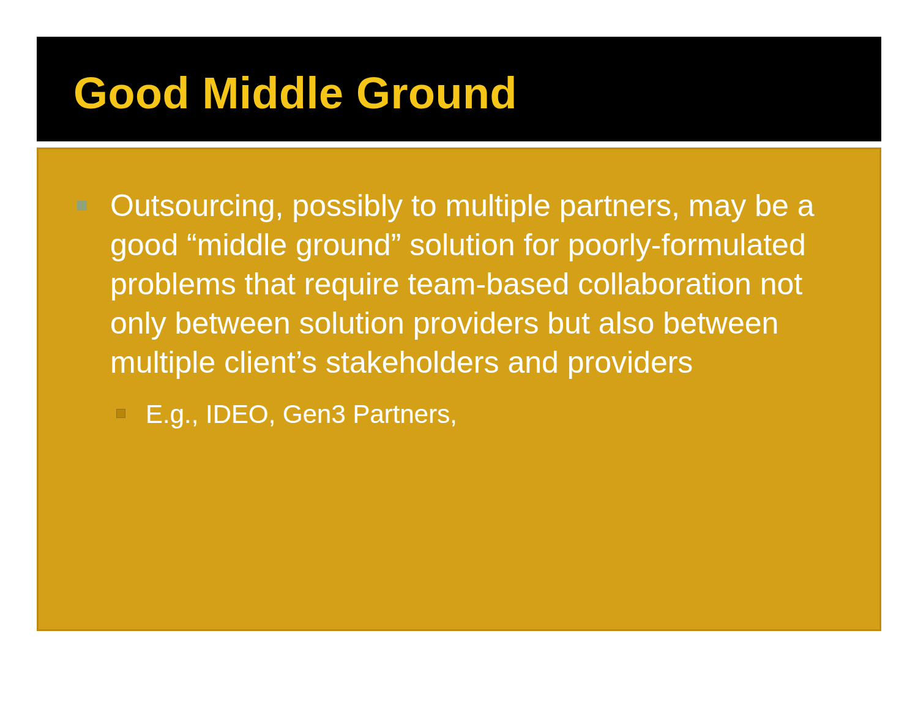Good Middle Ground
Outsourcing, possibly to multiple partners, may be a good “middle ground” solution for poorly-formulated problems that require team-based collaboration not only between solution providers but also between multiple client’s stakeholders and providers
E.g., IDEO, Gen3 Partners,